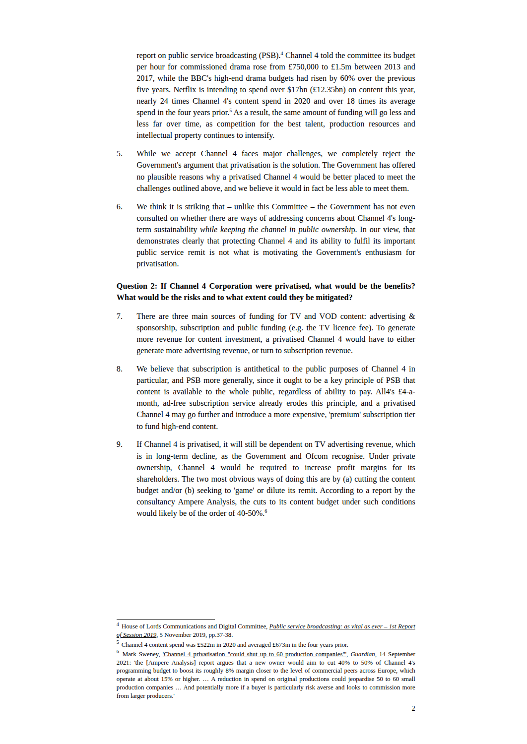report on public service broadcasting (PSB).4 Channel 4 told the committee its budget per hour for commissioned drama rose from £750,000 to £1.5m between 2013 and 2017, while the BBC's high-end drama budgets had risen by 60% over the previous five years. Netflix is intending to spend over $17bn (£12.35bn) on content this year, nearly 24 times Channel 4's content spend in 2020 and over 18 times its average spend in the four years prior.5 As a result, the same amount of funding will go less and less far over time, as competition for the best talent, production resources and intellectual property continues to intensify.
5. While we accept Channel 4 faces major challenges, we completely reject the Government's argument that privatisation is the solution. The Government has offered no plausible reasons why a privatised Channel 4 would be better placed to meet the challenges outlined above, and we believe it would in fact be less able to meet them.
6. We think it is striking that – unlike this Committee – the Government has not even consulted on whether there are ways of addressing concerns about Channel 4's long-term sustainability while keeping the channel in public ownership. In our view, that demonstrates clearly that protecting Channel 4 and its ability to fulfil its important public service remit is not what is motivating the Government's enthusiasm for privatisation.
Question 2: If Channel 4 Corporation were privatised, what would be the benefits? What would be the risks and to what extent could they be mitigated?
7. There are three main sources of funding for TV and VOD content: advertising & sponsorship, subscription and public funding (e.g. the TV licence fee). To generate more revenue for content investment, a privatised Channel 4 would have to either generate more advertising revenue, or turn to subscription revenue.
8. We believe that subscription is antithetical to the public purposes of Channel 4 in particular, and PSB more generally, since it ought to be a key principle of PSB that content is available to the whole public, regardless of ability to pay. All4's £4-a-month, ad-free subscription service already erodes this principle, and a privatised Channel 4 may go further and introduce a more expensive, 'premium' subscription tier to fund high-end content.
9. If Channel 4 is privatised, it will still be dependent on TV advertising revenue, which is in long-term decline, as the Government and Ofcom recognise. Under private ownership, Channel 4 would be required to increase profit margins for its shareholders. The two most obvious ways of doing this are by (a) cutting the content budget and/or (b) seeking to 'game' or dilute its remit. According to a report by the consultancy Ampere Analysis, the cuts to its content budget under such conditions would likely be of the order of 40-50%.6
4 House of Lords Communications and Digital Committee, Public service broadcasting: as vital as ever – 1st Report of Session 2019, 5 November 2019, pp.37-38.
5 Channel 4 content spend was £522m in 2020 and averaged £673m in the four years prior.
6 Mark Sweney, 'Channel 4 privatisation "could shut up to 60 production companies"', Guardian, 14 September 2021: 'the [Ampere Analysis] report argues that a new owner would aim to cut 40% to 50% of Channel 4's programming budget to boost its roughly 8% margin closer to the level of commercial peers across Europe, which operate at about 15% or higher. … A reduction in spend on original productions could jeopardise 50 to 60 small production companies … And potentially more if a buyer is particularly risk averse and looks to commission more from larger producers.'
2